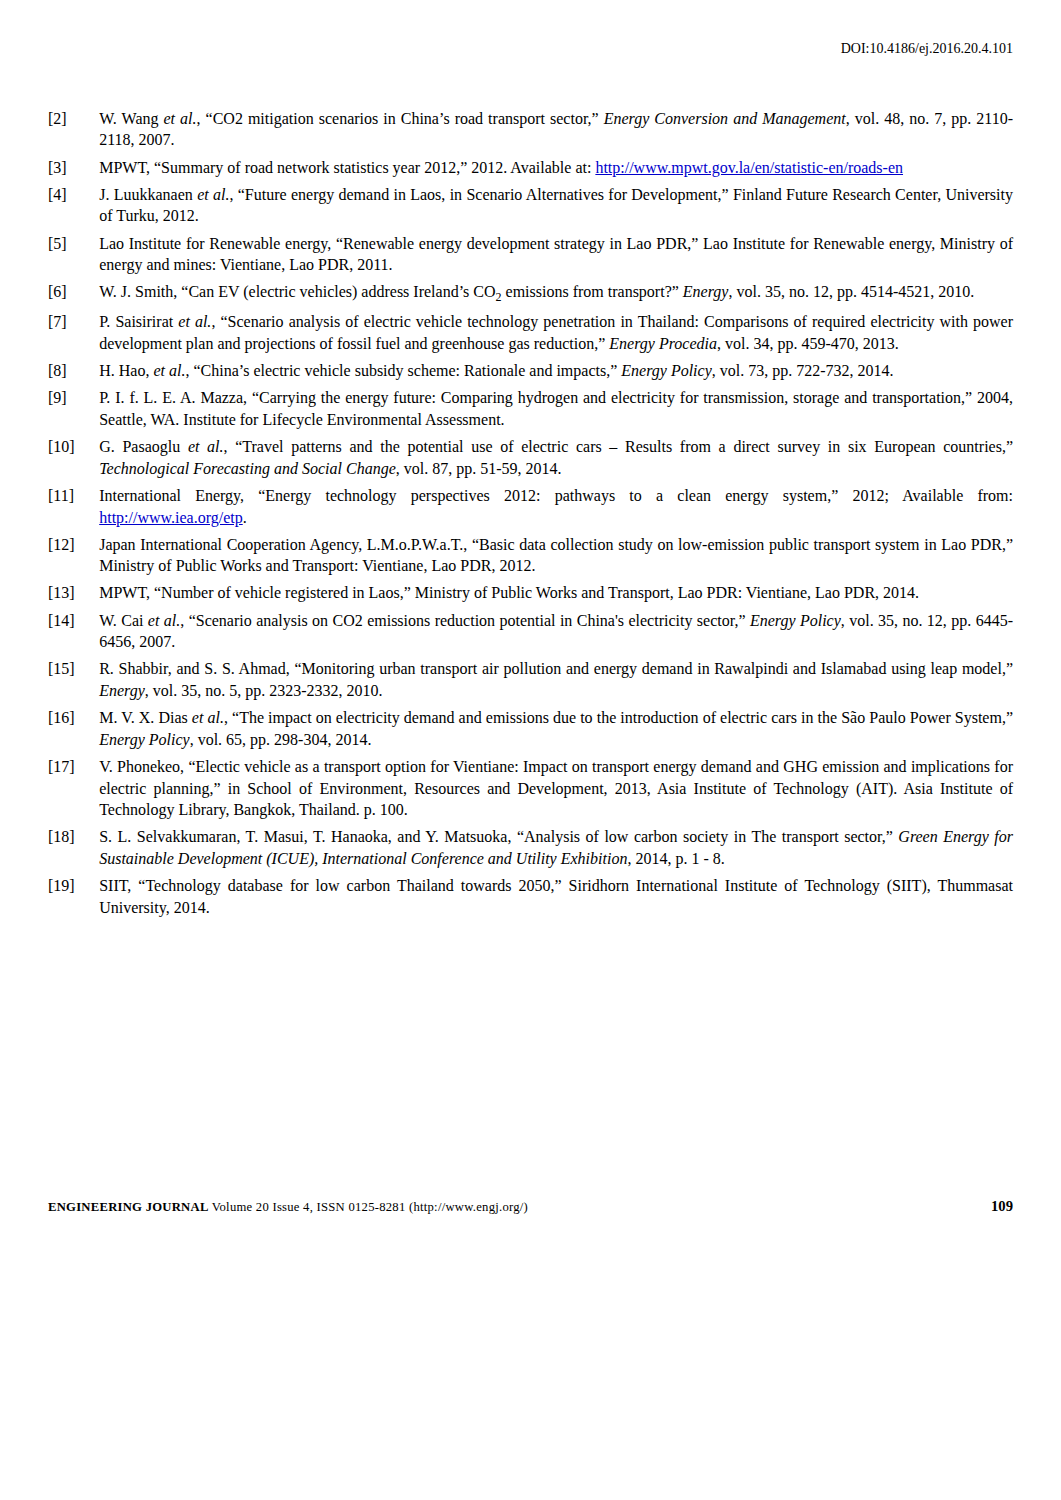DOI:10.4186/ej.2016.20.4.101
[2] W. Wang et al., “CO2 mitigation scenarios in China’s road transport sector,” Energy Conversion and Management, vol. 48, no. 7, pp. 2110-2118, 2007.
[3] MPWT, “Summary of road network statistics year 2012,” 2012. Available at: http://www.mpwt.gov.la/en/statistic-en/roads-en
[4] J. Luukkanaen et al., “Future energy demand in Laos, in Scenario Alternatives for Development,” Finland Future Research Center, University of Turku, 2012.
[5] Lao Institute for Renewable energy, “Renewable energy development strategy in Lao PDR,” Lao Institute for Renewable energy, Ministry of energy and mines: Vientiane, Lao PDR, 2011.
[6] W. J. Smith, “Can EV (electric vehicles) address Ireland’s CO2 emissions from transport?” Energy, vol. 35, no. 12, pp. 4514-4521, 2010.
[7] P. Saisirirat et al., “Scenario analysis of electric vehicle technology penetration in Thailand: Comparisons of required electricity with power development plan and projections of fossil fuel and greenhouse gas reduction,” Energy Procedia, vol. 34, pp. 459-470, 2013.
[8] H. Hao, et al., “China’s electric vehicle subsidy scheme: Rationale and impacts,” Energy Policy, vol. 73, pp. 722-732, 2014.
[9] P. I. f. L. E. A. Mazza, “Carrying the energy future: Comparing hydrogen and electricity for transmission, storage and transportation,” 2004, Seattle, WA. Institute for Lifecycle Environmental Assessment.
[10] G. Pasaoglu et al., “Travel patterns and the potential use of electric cars – Results from a direct survey in six European countries,” Technological Forecasting and Social Change, vol. 87, pp. 51-59, 2014.
[11] International Energy, “Energy technology perspectives 2012: pathways to a clean energy system,” 2012; Available from: http://www.iea.org/etp.
[12] Japan International Cooperation Agency, L.M.o.P.W.a.T., “Basic data collection study on low-emission public transport system in Lao PDR,” Ministry of Public Works and Transport: Vientiane, Lao PDR, 2012.
[13] MPWT, “Number of vehicle registered in Laos,” Ministry of Public Works and Transport, Lao PDR: Vientiane, Lao PDR, 2014.
[14] W. Cai et al., “Scenario analysis on CO2 emissions reduction potential in China's electricity sector,” Energy Policy, vol. 35, no. 12, pp. 6445-6456, 2007.
[15] R. Shabbir, and S. S. Ahmad, “Monitoring urban transport air pollution and energy demand in Rawalpindi and Islamabad using leap model,” Energy, vol. 35, no. 5, pp. 2323-2332, 2010.
[16] M. V. X. Dias et al., “The impact on electricity demand and emissions due to the introduction of electric cars in the São Paulo Power System,” Energy Policy, vol. 65, pp. 298-304, 2014.
[17] V. Phonekeo, “Electic vehicle as a transport option for Vientiane: Impact on transport energy demand and GHG emission and implications for electric planning,” in School of Environment, Resources and Development, 2013, Asia Institute of Technology (AIT). Asia Institute of Technology Library, Bangkok, Thailand. p. 100.
[18] S. L. Selvakkumaran, T. Masui, T. Hanaoka, and Y. Matsuoka, “Analysis of low carbon society in The transport sector,” Green Energy for Sustainable Development (ICUE), International Conference and Utility Exhibition, 2014, p. 1 - 8.
[19] SIIT, “Technology database for low carbon Thailand towards 2050,” Siridhorn International Institute of Technology (SIIT), Thummasat University, 2014.
ENGINEERING JOURNAL Volume 20 Issue 4, ISSN 0125-8281 (http://www.engj.org/)
109